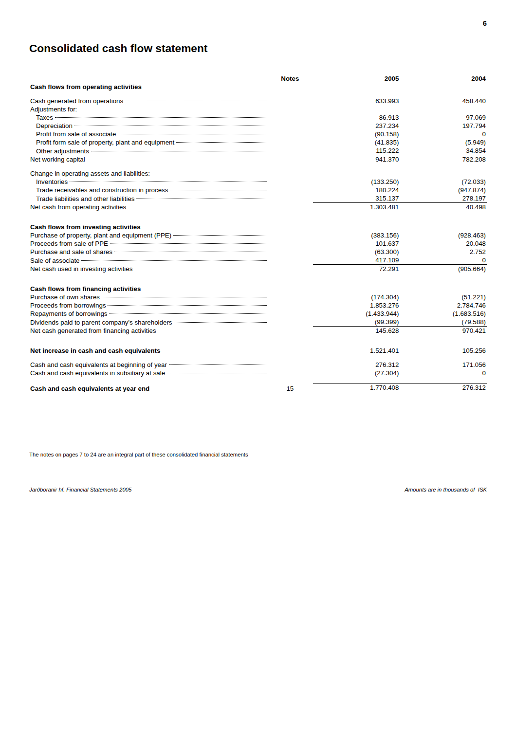6
Consolidated cash flow statement
| | Notes | 2005 | 2004 |
| Cash flows from operating activities | | | |
| Cash generated from operations | | 633.993 | 458.440 |
| Adjustments for: | | | |
| Taxes | | 86.913 | 97.069 |
| Depreciation | | 237.234 | 197.794 |
| Profit from sale of associate | | (90.158) | 0 |
| Profit form sale of property, plant and equipment | | (41.835) | (5.949) |
| Other adjustments | | 115.222 | 34.854 |
| Net working capital | | 941.370 | 782.208 |
| Change in operating assets and liabilities: | | | |
| Inventories | | (133.250) | (72.033) |
| Trade receivables and construction in process | | 180.224 | (947.874) |
| Trade liabilities and other liabilities | | 315.137 | 278.197 |
| Net cash from operating activities | | 1.303.481 | 40.498 |
| Cash flows from investing activities | | | |
| Purchase of property, plant and equipment (PPE) | | (383.156) | (928.463) |
| Proceeds from sale of PPE | | 101.637 | 20.048 |
| Purchase and sale of shares | | (63.300) | 2.752 |
| Sale of associate | | 417.109 | 0 |
| Net cash used in investing activities | | 72.291 | (905.664) |
| Cash flows from financing activities | | | |
| Purchase of own shares | | (174.304) | (51.221) |
| Proceeds from borrowings | | 1.853.276 | 2.784.746 |
| Repayments of borrowings | | (1.433.944) | (1.683.516) |
| Dividends paid to parent company's shareholders | | (99.399) | (79.588) |
| Net cash generated from financing activities | | 145.628 | 970.421 |
| Net increase in cash and cash equivalents | | 1.521.401 | 105.256 |
| Cash and cash equivalents at beginning of year | | 276.312 | 171.056 |
| Cash and cash equivalents in subsitiary at sale | | (27.304) | 0 |
| Cash and cash equivalents at year end | 15 | 1.770.408 | 276.312 |
The notes on pages 7 to 24 are an integral part of these consolidated financial statements
Jarðboranir hf. Financial Statements 2005 Amounts are in thousands of ISK